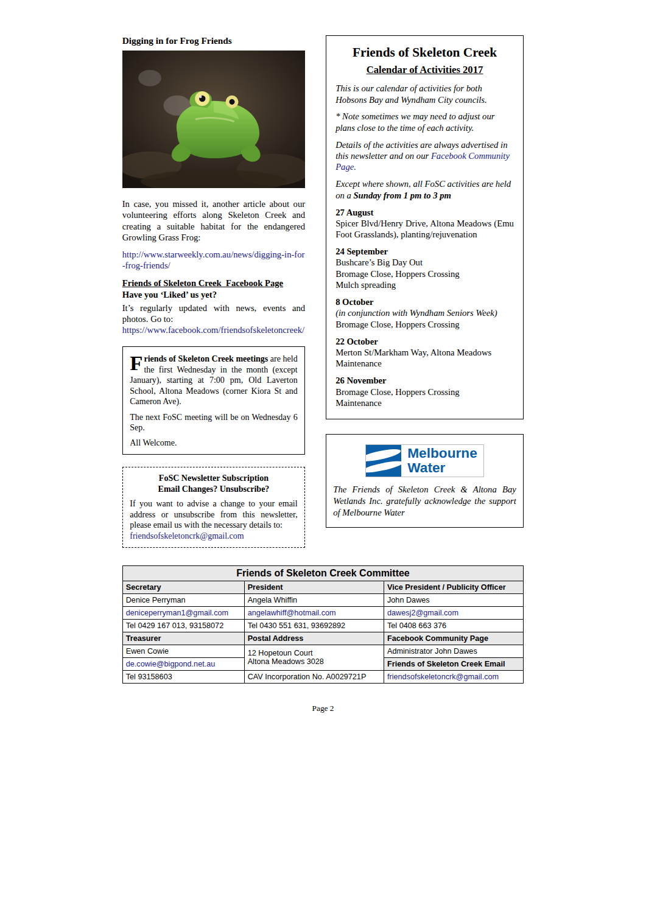Digging in for Frog Friends
In case, you missed it, another article about our volunteering efforts along Skeleton Creek and creating a suitable habitat for the endangered Growling Grass Frog:
http://www.starweekly.com.au/news/digging-in-for-frog-friends/
Friends of Skeleton Creek Facebook Page
Have you ‘Liked’ us yet?
It’s regularly updated with news, events and photos. Go to:
https://www.facebook.com/friendsofskeletoncreek/
Friends of Skeleton Creek meetings are held the first Wednesday in the month (except January), starting at 7:00 pm, Old Laverton School, Altona Meadows (corner Kiora St and Cameron Ave).
The next FoSC meeting will be on Wednesday 6 Sep.
All Welcome.
FoSC Newsletter Subscription
Email Changes? Unsubscribe?
If you want to advise a change to your email address or unsubscribe from this newsletter, please email us with the necessary details to:
friendsofskeletoncrk@gmail.com
Friends of Skeleton Creek
Calendar of Activities 2017
This is our calendar of activities for both Hobsons Bay and Wyndham City councils.
* Note sometimes we may need to adjust our plans close to the time of each activity.
Details of the activities are always advertised in this newsletter and on our Facebook Community Page.
Except where shown, all FoSC activities are held on a Sunday from 1 pm to 3 pm
27 August
Spicer Blvd/Henry Drive, Altona Meadows (Emu Foot Grasslands), planting/rejuvenation
24 September
Bushcare’s Big Day Out
Bromage Close, Hoppers Crossing
Mulch spreading
8 October
(in conjunction with Wyndham Seniors Week)
Bromage Close, Hoppers Crossing
22 October
Merton St/Markham Way, Altona Meadows
Maintenance
26 November
Bromage Close, Hoppers Crossing
Maintenance
Melbourne
Water
The Friends of Skeleton Creek & Altona Bay Wetlands Inc. gratefully acknowledge the support of Melbourne Water
| Friends of Skeleton Creek Committee |
| --- |
| Secretary | President | Vice President / Publicity Officer |
| Denice Perryman | Angela Whiffin | John Dawes |
| deniceperryman1@gmail.com | angelawhiff@hotmail.com | dawesj2@gmail.com |
| Tel 0429 167 013, 93158072 | Tel 0430 551 631, 93692892 | Tel 0408 663 376 |
| Treasurer | Postal Address | Facebook Community Page |
| Ewen Cowie | 12 Hopetoun Court Altona Meadows 3028 | Administrator John Dawes |
| de.cowie@bigpond.net.au | Friends of Skeleton Creek Email |
| Tel 93158603 | CAV Incorporation No. A0029721P | friendsofskeletoncrk@gmail.com |
Page 2